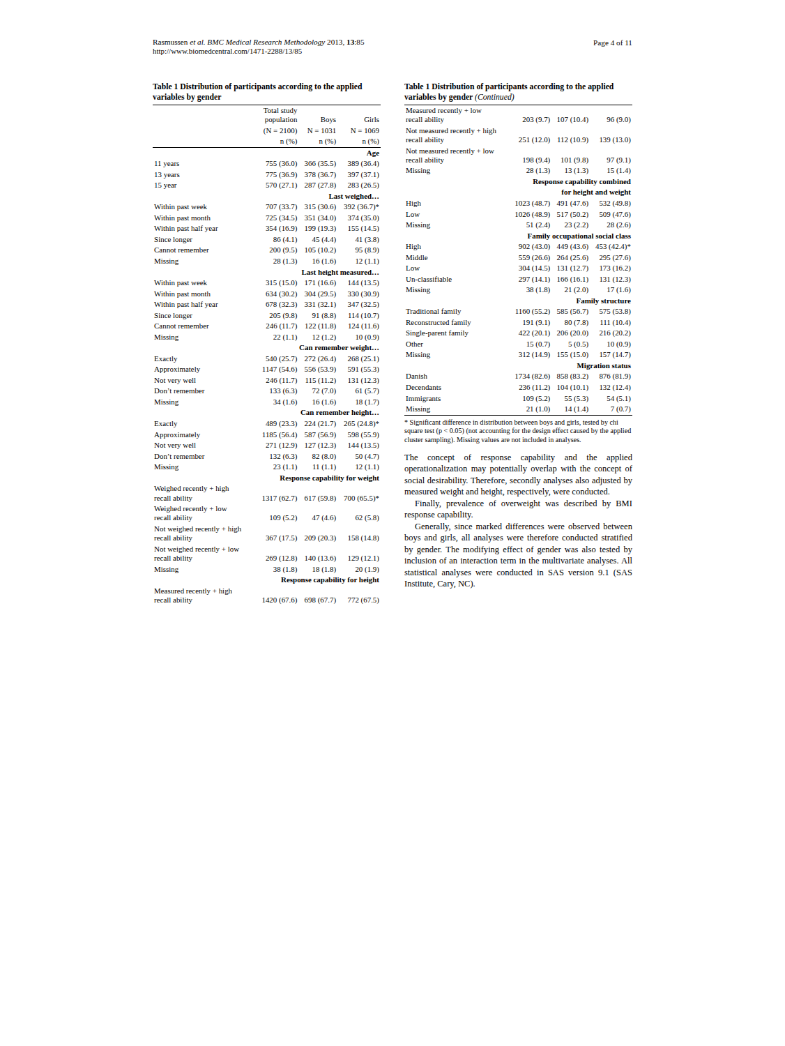Rasmussen et al. BMC Medical Research Methodology 2013, 13:85
http://www.biomedcentral.com/1471-2288/13/85
Page 4 of 11
Table 1 Distribution of participants according to the applied variables by gender
| | Total study population | Boys | Girls |
| --- | --- | --- | --- |
| | (N = 2100) | N = 1031 | N = 1069 |
| | n (%) | n (%) | n (%) |
| Age |
| 11 years | 755 (36.0) | 366 (35.5) | 389 (36.4) |
| 13 years | 775 (36.9) | 378 (36.7) | 397 (37.1) |
| 15 year | 570 (27.1) | 287 (27.8) | 283 (26.5) |
| Last weighed… |
| Within past week | 707 (33.7) | 315 (30.6) | 392 (36.7)* |
| Within past month | 725 (34.5) | 351 (34.0) | 374 (35.0) |
| Within past half year | 354 (16.9) | 199 (19.3) | 155 (14.5) |
| Since longer | 86 (4.1) | 45 (4.4) | 41 (3.8) |
| Cannot remember | 200 (9.5) | 105 (10.2) | 95 (8.9) |
| Missing | 28 (1.3) | 16 (1.6) | 12 (1.1) |
| Last height measured… |
| Within past week | 315 (15.0) | 171 (16.6) | 144 (13.5) |
| Within past month | 634 (30.2) | 304 (29.5) | 330 (30.9) |
| Within past half year | 678 (32.3) | 331 (32.1) | 347 (32.5) |
| Since longer | 205 (9.8) | 91 (8.8) | 114 (10.7) |
| Cannot remember | 246 (11.7) | 122 (11.8) | 124 (11.6) |
| Missing | 22 (1.1) | 12 (1.2) | 10 (0.9) |
| Can remember weight… |
| Exactly | 540 (25.7) | 272 (26.4) | 268 (25.1) |
| Approximately | 1147 (54.6) | 556 (53.9) | 591 (55.3) |
| Not very well | 246 (11.7) | 115 (11.2) | 131 (12.3) |
| Don’t remember | 133 (6.3) | 72 (7.0) | 61 (5.7) |
| Missing | 34 (1.6) | 16 (1.6) | 18 (1.7) |
| Can remember height… |
| Exactly | 489 (23.3) | 224 (21.7) | 265 (24.8)* |
| Approximately | 1185 (56.4) | 587 (56.9) | 598 (55.9) |
| Not very well | 271 (12.9) | 127 (12.3) | 144 (13.5) |
| Don’t remember | 132 (6.3) | 82 (8.0) | 50 (4.7) |
| Missing | 23 (1.1) | 11 (1.1) | 12 (1.1) |
| Response capability for weight |
| Weighed recently + high recall ability | 1317 (62.7) | 617 (59.8) | 700 (65.5)* |
| Weighed recently + low recall ability | 109 (5.2) | 47 (4.6) | 62 (5.8) |
| Not weighed recently + high recall ability | 367 (17.5) | 209 (20.3) | 158 (14.8) |
| Not weighed recently + low recall ability | 269 (12.8) | 140 (13.6) | 129 (12.1) |
| Missing | 38 (1.8) | 18 (1.8) | 20 (1.9) |
| Response capability for height |
| Measured recently + high recall ability | 1420 (67.6) | 698 (67.7) | 772 (67.5) |
Table 1 Distribution of participants according to the applied variables by gender (Continued)
| Measured recently + low recall ability | 203 (9.7) | 107 (10.4) | 96 (9.0) |
| Not measured recently + high recall ability | 251 (12.0) | 112 (10.9) | 139 (13.0) |
| Not measured recently + low recall ability | 198 (9.4) | 101 (9.8) | 97 (9.1) |
| Missing | 28 (1.3) | 13 (1.3) | 15 (1.4) |
| Response capability combined |
| for height and weight |
| High | 1023 (48.7) | 491 (47.6) | 532 (49.8) |
| Low | 1026 (48.9) | 517 (50.2) | 509 (47.6) |
| Missing | 51 (2.4) | 23 (2.2) | 28 (2.6) |
| Family occupational social class |
| High | 902 (43.0) | 449 (43.6) | 453 (42.4)* |
| Middle | 559 (26.6) | 264 (25.6) | 295 (27.6) |
| Low | 304 (14.5) | 131 (12.7) | 173 (16.2) |
| Un-classifiable | 297 (14.1) | 166 (16.1) | 131 (12.3) |
| Missing | 38 (1.8) | 21 (2.0) | 17 (1.6) |
| Family structure |
| Traditional family | 1160 (55.2) | 585 (56.7) | 575 (53.8) |
| Reconstructed family | 191 (9.1) | 80 (7.8) | 111 (10.4) |
| Single-parent family | 422 (20.1) | 206 (20.0) | 216 (20.2) |
| Other | 15 (0.7) | 5 (0.5) | 10 (0.9) |
| Missing | 312 (14.9) | 155 (15.0) | 157 (14.7) |
| Migration status |
| Danish | 1734 (82.6) | 858 (83.2) | 876 (81.9) |
| Decendants | 236 (11.2) | 104 (10.1) | 132 (12.4) |
| Immigrants | 109 (5.2) | 55 (5.3) | 54 (5.1) |
| Missing | 21 (1.0) | 14 (1.4) | 7 (0.7) |
* Significant difference in distribution between boys and girls, tested by chi square test (p < 0.05) (not accounting for the design effect caused by the applied cluster sampling). Missing values are not included in analyses.
The concept of response capability and the applied operationalization may potentially overlap with the concept of social desirability. Therefore, secondly analyses also adjusted by measured weight and height, respectively, were conducted.
Finally, prevalence of overweight was described by BMI response capability.
Generally, since marked differences were observed between boys and girls, all analyses were therefore conducted stratified by gender. The modifying effect of gender was also tested by inclusion of an interaction term in the multivariate analyses. All statistical analyses were conducted in SAS version 9.1 (SAS Institute, Cary, NC).